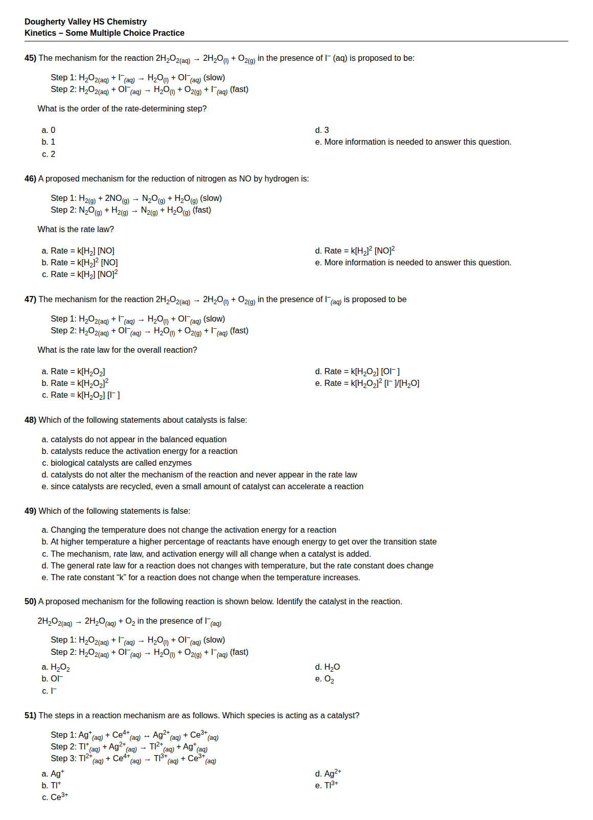Dougherty Valley HS Chemistry Kinetics – Some Multiple Choice Practice
45) The mechanism for the reaction 2H2O2(aq) → 2H2O(l) + O2(g) in the presence of I– (aq) is proposed to be:
Step 1: H2O2(aq) + I–(aq) → H2O(l) + OI–(aq) (slow)
Step 2: H2O2(aq) + OI–(aq) → H2O(l) + O2(g) + I–(aq) (fast)
What is the order of the rate-determining step?
0
1
2
3
More information is needed to answer this question.
46) A proposed mechanism for the reduction of nitrogen as NO by hydrogen is:
Step 1: H2(g) + 2NO(g) → N2O(g) + H2O(g) (slow)
Step 2: N2O(g) + H2(g) → N2(g) + H2O(g) (fast)
What is the rate law?
Rate = k[H2] [NO]
Rate = k[H2]2 [NO]
Rate = k[H2] [NO]2
Rate = k[H2]2 [NO]2
More information is needed to answer this question.
47) The mechanism for the reaction 2H2O2(aq) → 2H2O(l) + O2(g) in the presence of I–(aq) is proposed to be
Step 1: H2O2(aq) + I–(aq) → H2O(l) + OI–(aq) (slow)
Step 2: H2O2(aq) + OI–(aq) → H2O(l) + O2(g) + I–(aq) (fast)
What is the rate law for the overall reaction?
Rate = k[H2O2]
Rate = k[H2O2]2
Rate = k[H2O2] [I– ]
Rate = k[H2O2] [OI– ]
Rate = k[H2O2]2 [I– ]/[H2O]
48) Which of the following statements about catalysts is false:
catalysts do not appear in the balanced equation
catalysts reduce the activation energy for a reaction
biological catalysts are called enzymes
catalysts do not alter the mechanism of the reaction and never appear in the rate law
since catalysts are recycled, even a small amount of catalyst can accelerate a reaction
49) Which of the following statements is false:
Changing the temperature does not change the activation energy for a reaction
At higher temperature a higher percentage of reactants have enough energy to get over the transition state
The mechanism, rate law, and activation energy will all change when a catalyst is added.
The general rate law for a reaction does not changes with temperature, but the rate constant does change
The rate constant “k” for a reaction does not change when the temperature increases.
50) A proposed mechanism for the following reaction is shown below. Identify the catalyst in the reaction.
2H2O2(aq) → 2H2O(aq) + O2 in the presence of I–(aq)
Step 1: H2O2(aq) + I–(aq) → H2O(l) + OI–(aq) (slow)
Step 2: H2O2(aq) + OI–(aq) → H2O(l) + O2(g) + I–(aq) (fast)
H2O2
OI–
I–
H2O
O2
51) The steps in a reaction mechanism are as follows. Which species is acting as a catalyst?
Step 1: Ag+(aq) + Ce4+(aq) ↔ Ag2+(aq) + Ce3+(aq)
Step 2: Tl+(aq) + Ag2+(aq) → Tl2+(aq) + Ag+(aq)
Step 3: Tl2+(aq) + Ce4+(aq) → Tl3+(aq) + Ce3+(aq)
Ag+
Tl+
Ce3+
Ag2+
Tl3+